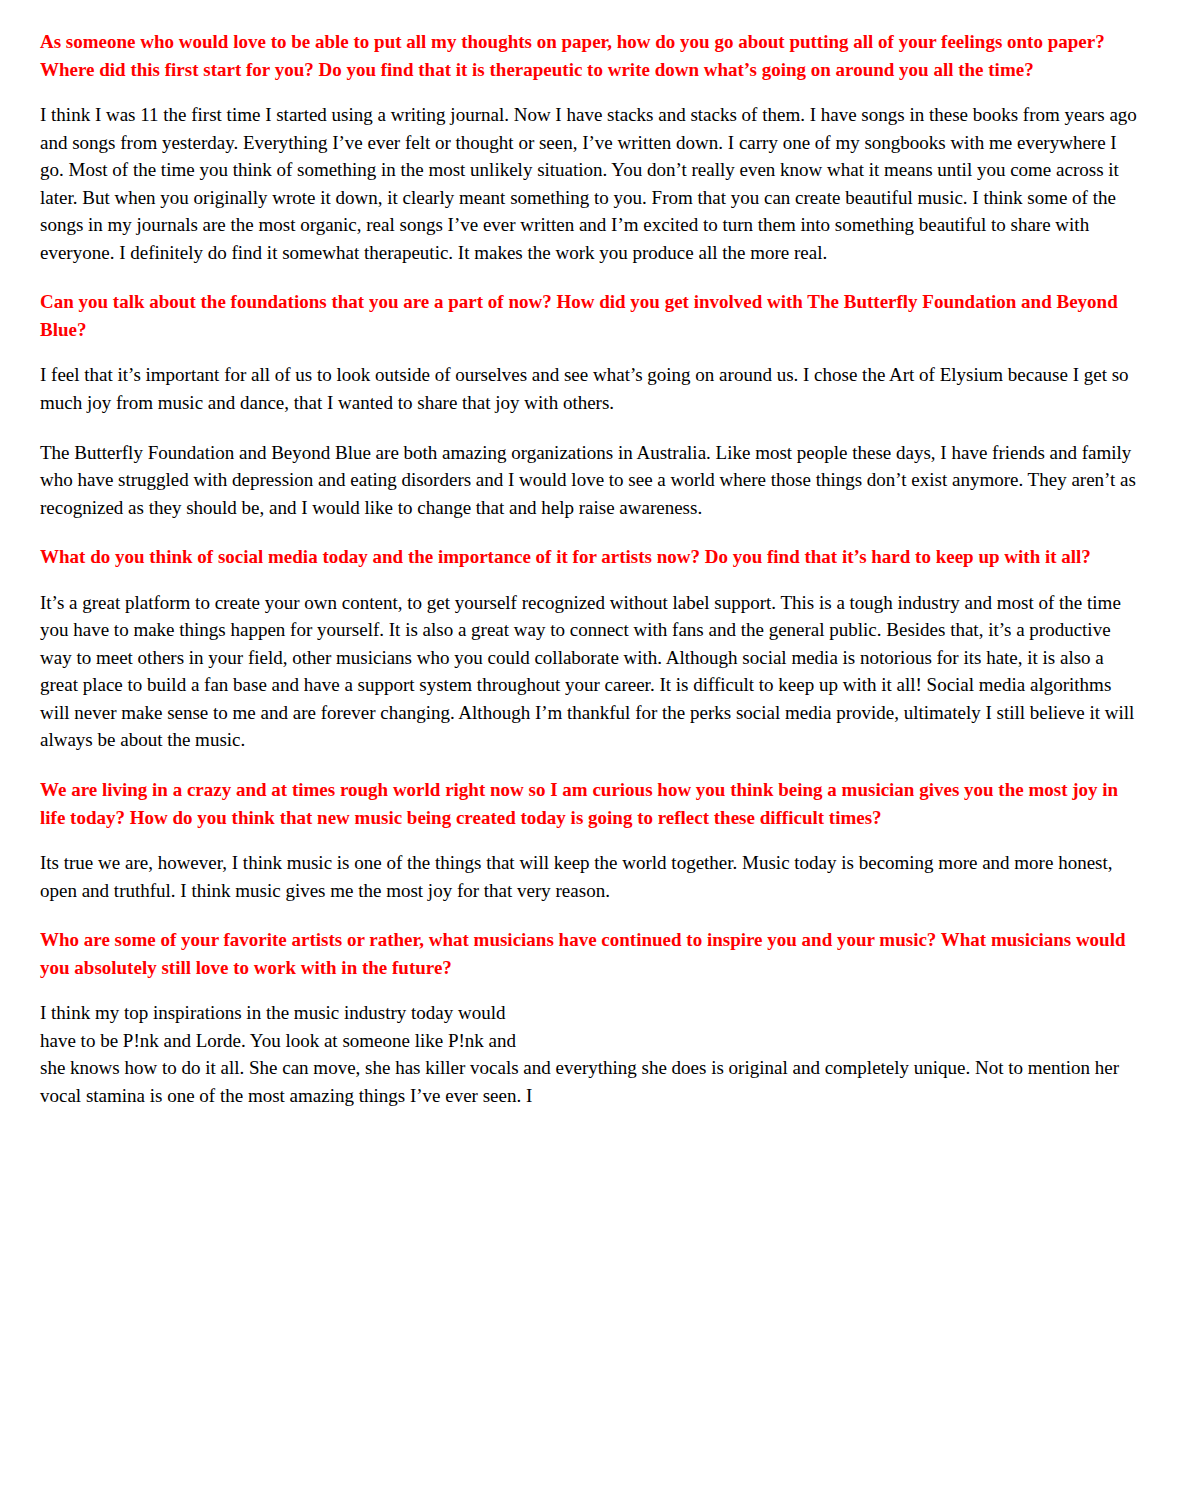As someone who would love to be able to put all my thoughts on paper, how do you go about putting all of your feelings onto paper? Where did this first start for you? Do you find that it is therapeutic to write down what’s going on around you all the time?
I think I was 11 the first time I started using a writing journal. Now I have stacks and stacks of them. I have songs in these books from years ago and songs from yesterday. Everything I’ve ever felt or thought or seen, I’ve written down. I carry one of my songbooks with me everywhere I go. Most of the time you think of something in the most unlikely situation. You don’t really even know what it means until you come across it later. But when you originally wrote it down, it clearly meant something to you. From that you can create beautiful music. I think some of the songs in my journals are the most organic, real songs I’ve ever written and I’m excited to turn them into something beautiful to share with everyone. I definitely do find it somewhat therapeutic. It makes the work you produce all the more real.
Can you talk about the foundations that you are a part of now? How did you get involved with The Butterfly Foundation and Beyond Blue?
I feel that it’s important for all of us to look outside of ourselves and see what’s going on around us. I chose the Art of Elysium because I get so much joy from music and dance, that I wanted to share that joy with others.
The Butterfly Foundation and Beyond Blue are both amazing organizations in Australia. Like most people these days, I have friends and family who have struggled with depression and eating disorders and I would love to see a world where those things don’t exist anymore. They aren’t as recognized as they should be, and I would like to change that and help raise awareness.
What do you think of social media today and the importance of it for artists now? Do you find that it’s hard to keep up with it all?
It’s a great platform to create your own content, to get yourself recognized without label support. This is a tough industry and most of the time you have to make things happen for yourself. It is also a great way to connect with fans and the general public. Besides that, it’s a productive way to meet others in your field, other musicians who you could collaborate with. Although social media is notorious for its hate, it is also a great place to build a fan base and have a support system throughout your career. It is difficult to keep up with it all! Social media algorithms will never make sense to me and are forever changing. Although I’m thankful for the perks social media provide, ultimately I still believe it will always be about the music.
We are living in a crazy and at times rough world right now so I am curious how you think being a musician gives you the most joy in life today? How do you think that new music being created today is going to reflect these difficult times?
Its true we are, however, I think music is one of the things that will keep the world together. Music today is becoming more and more honest, open and truthful. I think music gives me the most joy for that very reason.
Who are some of your favorite artists or rather, what musicians have continued to inspire you and your music? What musicians would you absolutely still love to work with in the future?
I think my top inspirations in the music industry today would
have to be P!nk and Lorde. You look at someone like P!nk and
she knows how to do it all. She can move, she has killer vocals and everything she does is original and completely unique. Not to mention her vocal stamina is one of the most amazing things I’ve ever seen. I